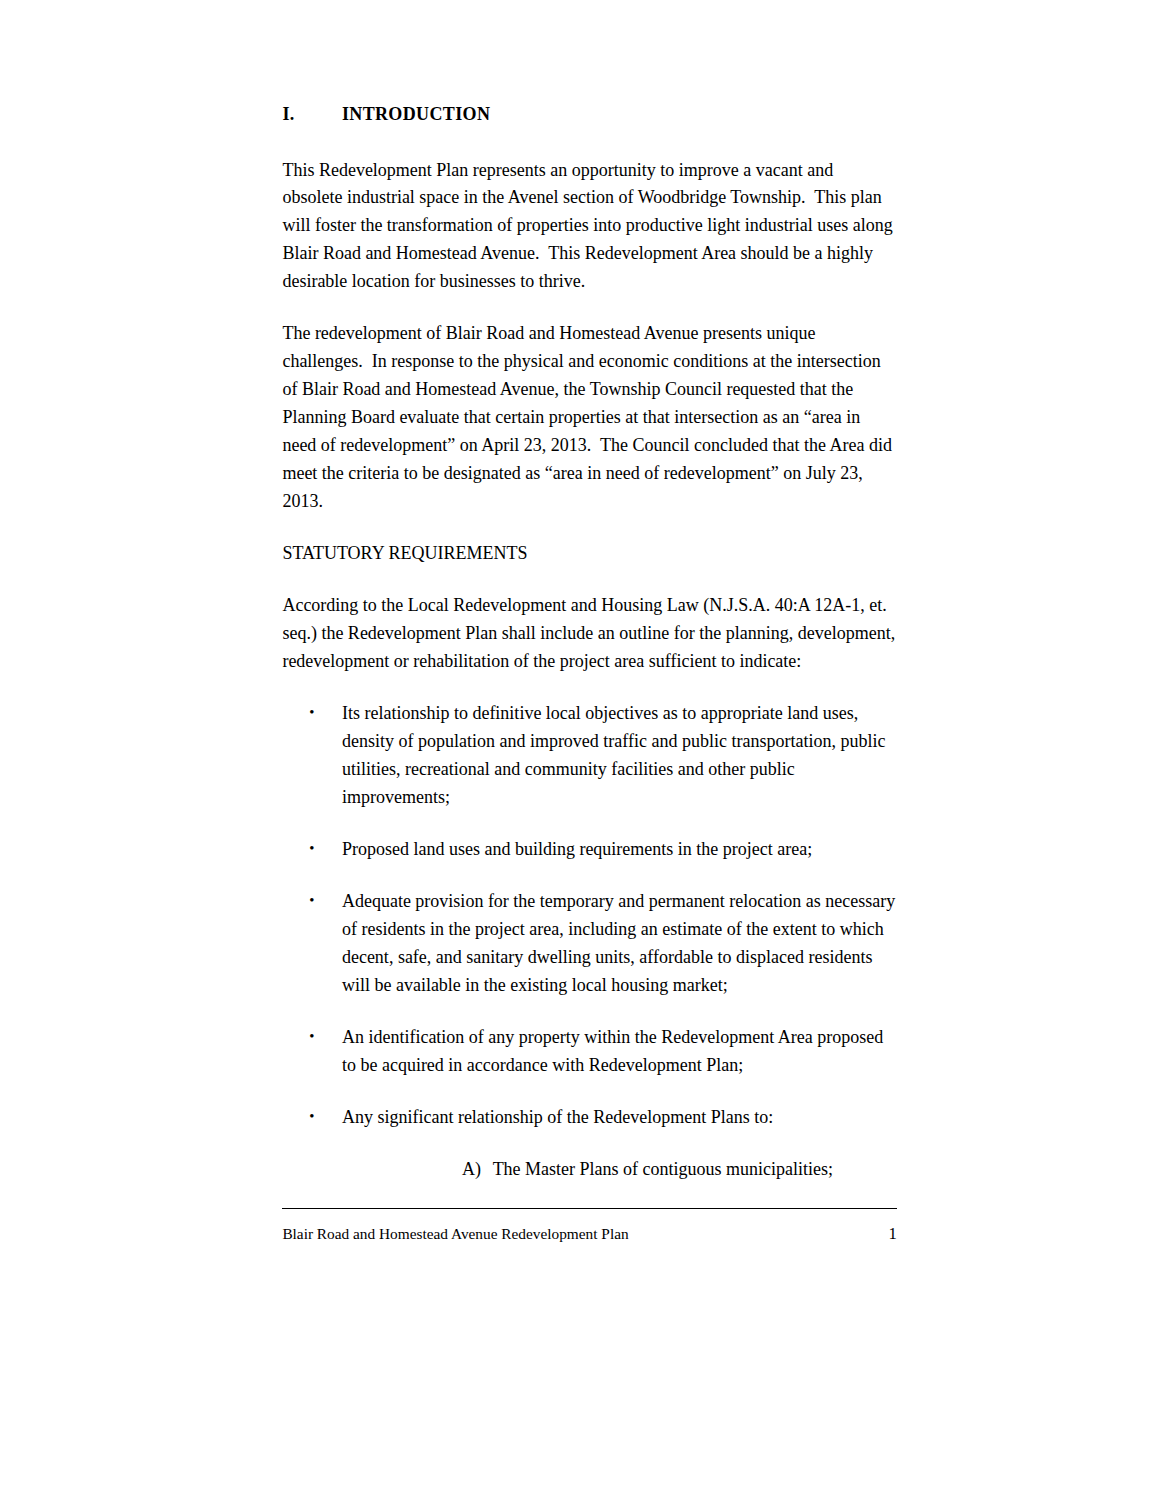I. INTRODUCTION
This Redevelopment Plan represents an opportunity to improve a vacant and obsolete industrial space in the Avenel section of Woodbridge Township. This plan will foster the transformation of properties into productive light industrial uses along Blair Road and Homestead Avenue. This Redevelopment Area should be a highly desirable location for businesses to thrive.
The redevelopment of Blair Road and Homestead Avenue presents unique challenges. In response to the physical and economic conditions at the intersection of Blair Road and Homestead Avenue, the Township Council requested that the Planning Board evaluate that certain properties at that intersection as an “area in need of redevelopment” on April 23, 2013. The Council concluded that the Area did meet the criteria to be designated as “area in need of redevelopment” on July 23, 2013.
STATUTORY REQUIREMENTS
According to the Local Redevelopment and Housing Law (N.J.S.A. 40:A 12A-1, et. seq.) the Redevelopment Plan shall include an outline for the planning, development, redevelopment or rehabilitation of the project area sufficient to indicate:
Its relationship to definitive local objectives as to appropriate land uses, density of population and improved traffic and public transportation, public utilities, recreational and community facilities and other public improvements;
Proposed land uses and building requirements in the project area;
Adequate provision for the temporary and permanent relocation as necessary of residents in the project area, including an estimate of the extent to which decent, safe, and sanitary dwelling units, affordable to displaced residents will be available in the existing local housing market;
An identification of any property within the Redevelopment Area proposed to be acquired in accordance with Redevelopment Plan;
Any significant relationship of the Redevelopment Plans to:
A) The Master Plans of contiguous municipalities;
Blair Road and Homestead Avenue Redevelopment Plan 1